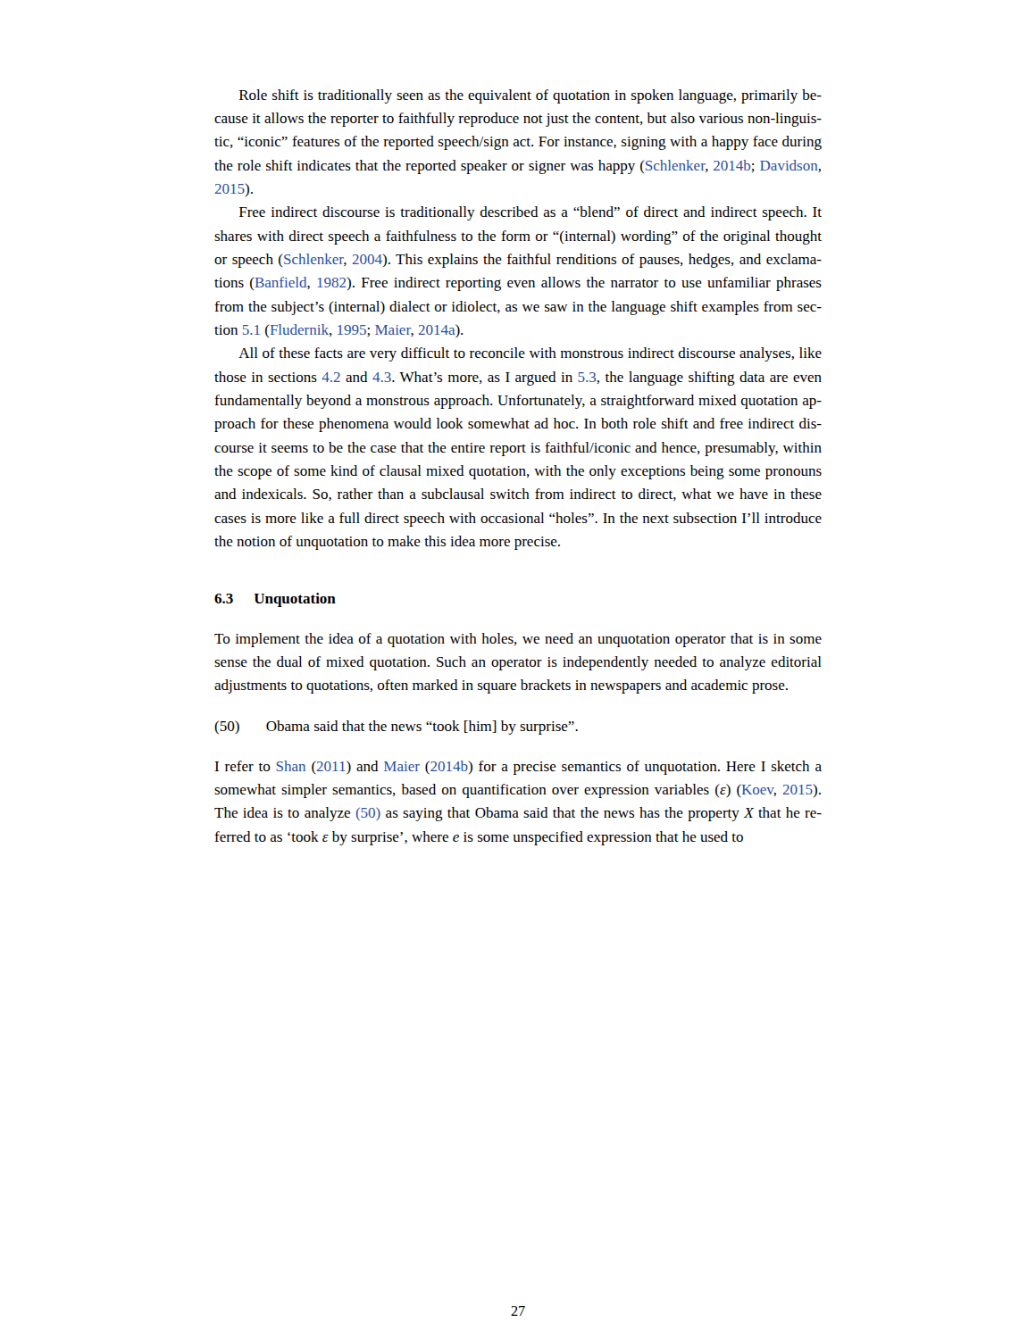Role shift is traditionally seen as the equivalent of quotation in spoken language, primarily because it allows the reporter to faithfully reproduce not just the content, but also various non-linguistic, “iconic” features of the reported speech/sign act. For instance, signing with a happy face during the role shift indicates that the reported speaker or signer was happy (Schlenker, 2014b; Davidson, 2015).
Free indirect discourse is traditionally described as a “blend” of direct and indirect speech. It shares with direct speech a faithfulness to the form or “(internal) wording” of the original thought or speech (Schlenker, 2004). This explains the faithful renditions of pauses, hedges, and exclamations (Banfield, 1982). Free indirect reporting even allows the narrator to use unfamiliar phrases from the subject’s (internal) dialect or idiolect, as we saw in the language shift examples from section 5.1 (Fludernik, 1995; Maier, 2014a).
All of these facts are very difficult to reconcile with monstrous indirect discourse analyses, like those in sections 4.2 and 4.3. What’s more, as I argued in 5.3, the language shifting data are even fundamentally beyond a monstrous approach. Unfortunately, a straightforward mixed quotation approach for these phenomena would look somewhat ad hoc. In both role shift and free indirect discourse it seems to be the case that the entire report is faithful/iconic and hence, presumably, within the scope of some kind of clausal mixed quotation, with the only exceptions being some pronouns and indexicals. So, rather than a subclausal switch from indirect to direct, what we have in these cases is more like a full direct speech with occasional “holes”. In the next subsection I’ll introduce the notion of unquotation to make this idea more precise.
6.3 Unquotation
To implement the idea of a quotation with holes, we need an unquotation operator that is in some sense the dual of mixed quotation. Such an operator is independently needed to analyze editorial adjustments to quotations, often marked in square brackets in newspapers and academic prose.
(50)
Obama said that the news “took [him] by surprise”.
I refer to Shan (2011) and Maier (2014b) for a precise semantics of unquotation. Here I sketch a somewhat simpler semantics, based on quantification over expression variables (ε) (Koev, 2015). The idea is to analyze (50) as saying that Obama said that the news has the property X that he referred to as ‘took ε by surprise’, where e is some unspecified expression that he used to
27